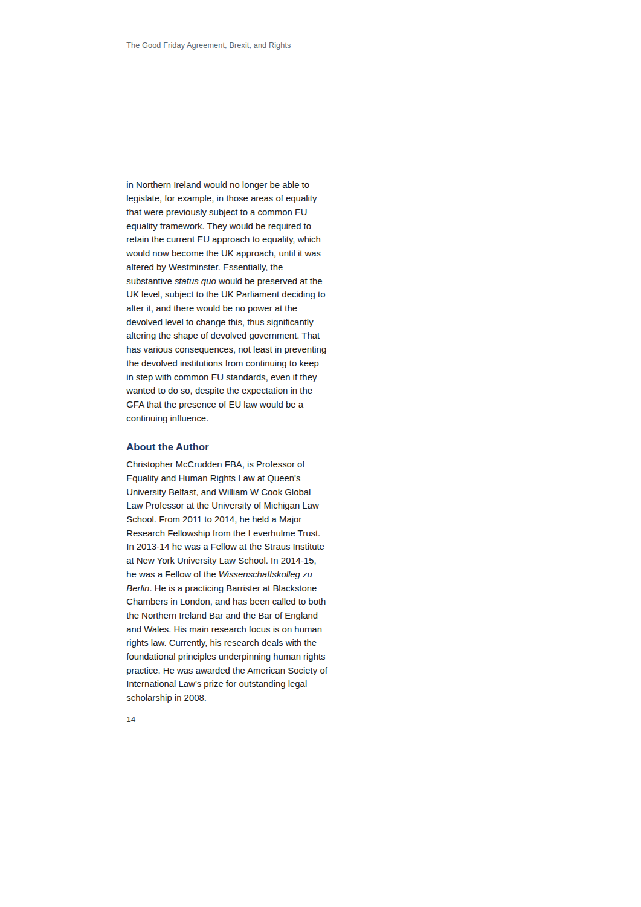The Good Friday Agreement, Brexit, and Rights
in Northern Ireland would no longer be able to legislate, for example, in those areas of equality that were previously subject to a common EU equality framework. They would be required to retain the current EU approach to equality, which would now become the UK approach, until it was altered by Westminster. Essentially, the substantive status quo would be preserved at the UK level, subject to the UK Parliament deciding to alter it, and there would be no power at the devolved level to change this, thus significantly altering the shape of devolved government. That has various consequences, not least in preventing the devolved institutions from continuing to keep in step with common EU standards, even if they wanted to do so, despite the expectation in the GFA that the presence of EU law would be a continuing influence.
About the Author
Christopher McCrudden FBA, is Professor of Equality and Human Rights Law at Queen's University Belfast, and William W Cook Global Law Professor at the University of Michigan Law School. From 2011 to 2014, he held a Major Research Fellowship from the Leverhulme Trust. In 2013-14 he was a Fellow at the Straus Institute at New York University Law School. In 2014-15, he was a Fellow of the Wissenschaftskolleg zu Berlin. He is a practicing Barrister at Blackstone Chambers in London, and has been called to both the Northern Ireland Bar and the Bar of England and Wales. His main research focus is on human rights law. Currently, his research deals with the foundational principles underpinning human rights practice. He was awarded the American Society of International Law's prize for outstanding legal scholarship in 2008.
14